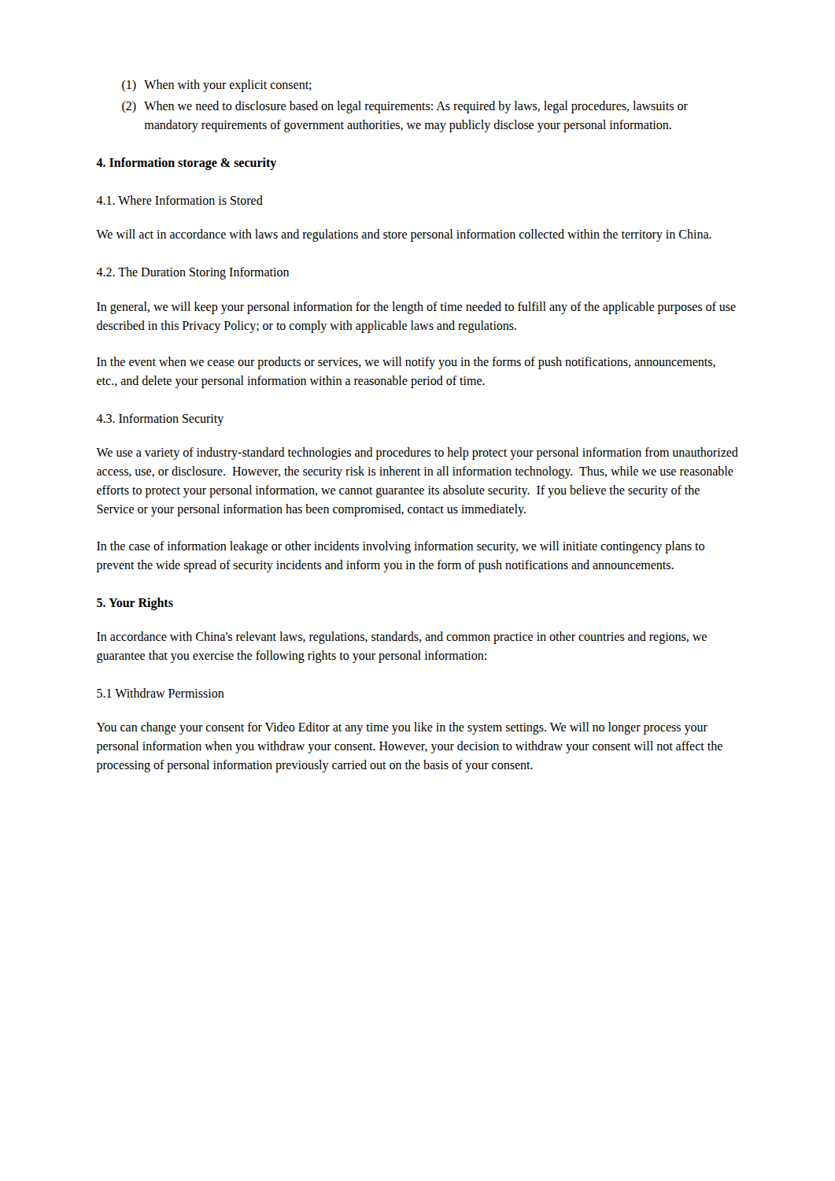(1) When with your explicit consent;
(2) When we need to disclosure based on legal requirements: As required by laws, legal procedures, lawsuits or mandatory requirements of government authorities, we may publicly disclose your personal information.
4. Information storage & security
4.1. Where Information is Stored
We will act in accordance with laws and regulations and store personal information collected within the territory in China.
4.2. The Duration Storing Information
In general, we will keep your personal information for the length of time needed to fulfill any of the applicable purposes of use described in this Privacy Policy; or to comply with applicable laws and regulations.
In the event when we cease our products or services, we will notify you in the forms of push notifications, announcements, etc., and delete your personal information within a reasonable period of time.
4.3. Information Security
We use a variety of industry-standard technologies and procedures to help protect your personal information from unauthorized access, use, or disclosure. However, the security risk is inherent in all information technology. Thus, while we use reasonable efforts to protect your personal information, we cannot guarantee its absolute security. If you believe the security of the Service or your personal information has been compromised, contact us immediately.
In the case of information leakage or other incidents involving information security, we will initiate contingency plans to prevent the wide spread of security incidents and inform you in the form of push notifications and announcements.
5. Your Rights
In accordance with China's relevant laws, regulations, standards, and common practice in other countries and regions, we guarantee that you exercise the following rights to your personal information:
5.1 Withdraw Permission
You can change your consent for Video Editor at any time you like in the system settings. We will no longer process your personal information when you withdraw your consent. However, your decision to withdraw your consent will not affect the processing of personal information previously carried out on the basis of your consent.